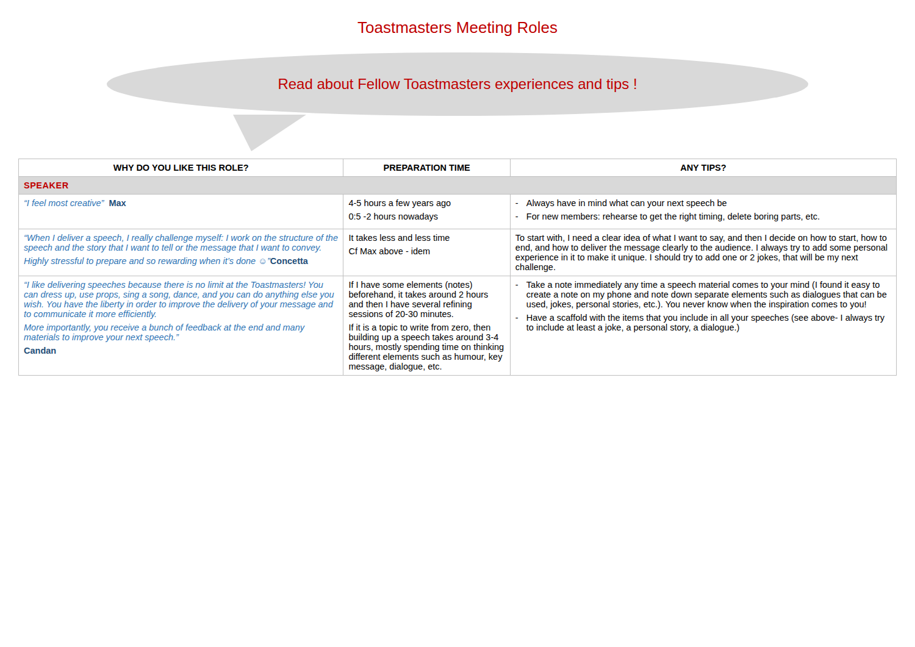Toastmasters Meeting Roles
Read about Fellow Toastmasters experiences and tips !
| WHY DO YOU LIKE THIS ROLE? | PREPARATION TIME | ANY TIPS? |
| --- | --- | --- |
| SPEAKER |
| “I feel most creative” Max | 4-5 hours a few years ago 0:5 -2 hours nowadays | Always have in mind what can your next speech be For new members: rehearse to get the right timing, delete boring parts, etc. |
| “When I deliver a speech, I really challenge myself: I work on the structure of the speech and the story that I want to tell or the message that I want to convey. Highly stressful to prepare and so rewarding when it’s done ☺” Concetta | It takes less and less time Cf Max above - idem | To start with, I need a clear idea of what I want to say, and then I decide on how to start, how to end, and how to deliver the message clearly to the audience. I always try to add some personal experience in it to make it unique. I should try to add one or 2 jokes, that will be my next challenge. |
| “I like delivering speeches because there is no limit at the Toastmasters! You can dress up, use props, sing a song, dance, and you can do anything else you wish. You have the liberty in order to improve the delivery of your message and to communicate it more efficiently. More importantly, you receive a bunch of feedback at the end and many materials to improve your next speech.” Candan | If I have some elements (notes) beforehand, it takes around 2 hours and then I have several refining sessions of 20-30 minutes. If it is a topic to write from zero, then building up a speech takes around 3-4 hours, mostly spending time on thinking different elements such as humour, key message, dialogue, etc. | Take a note immediately any time a speech material comes to your mind (I found it easy to create a note on my phone and note down separate elements such as dialogues that can be used, jokes, personal stories, etc.). You never know when the inspiration comes to you! Have a scaffold with the items that you include in all your speeches (see above- I always try to include at least a joke, a personal story, a dialogue.) |